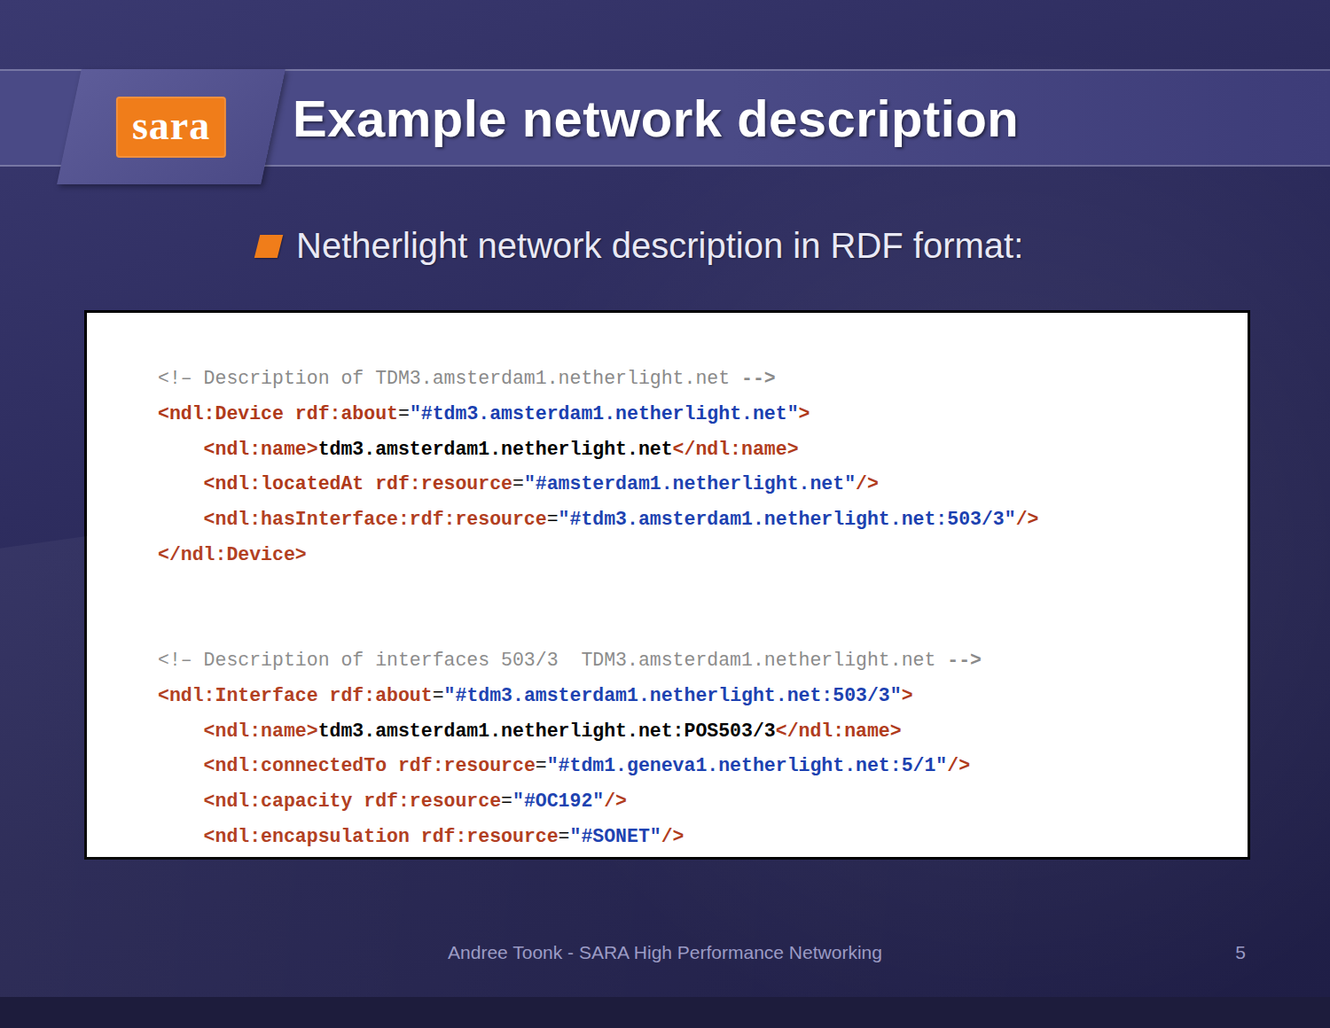Example network description
sara
Netherlight network description in RDF format:
<!– Description of TDM3.amsterdam1.netherlight.net -->
<ndl:Device rdf:about="#tdm3.amsterdam1.netherlight.net">
    <ndl:name>tdm3.amsterdam1.netherlight.net</ndl:name>
    <ndl:locatedAt rdf:resource="#amsterdam1.netherlight.net"/>
    <ndl:hasInterface:rdf:resource="#tdm3.amsterdam1.netherlight.net:503/3"/>
</ndl:Device>


<!– Description of interfaces 503/3  TDM3.amsterdam1.netherlight.net -->
<ndl:Interface rdf:about="#tdm3.amsterdam1.netherlight.net:503/3">
    <ndl:name>tdm3.amsterdam1.netherlight.net:POS503/3</ndl:name>
    <ndl:connectedTo rdf:resource="#tdm1.geneva1.netherlight.net:5/1"/>
    <ndl:capacity rdf:resource="#OC192"/>
    <ndl:encapsulation rdf:resource="#SONET"/>
 </ndl:Interface>
Andree Toonk - SARA High Performance Networking 5